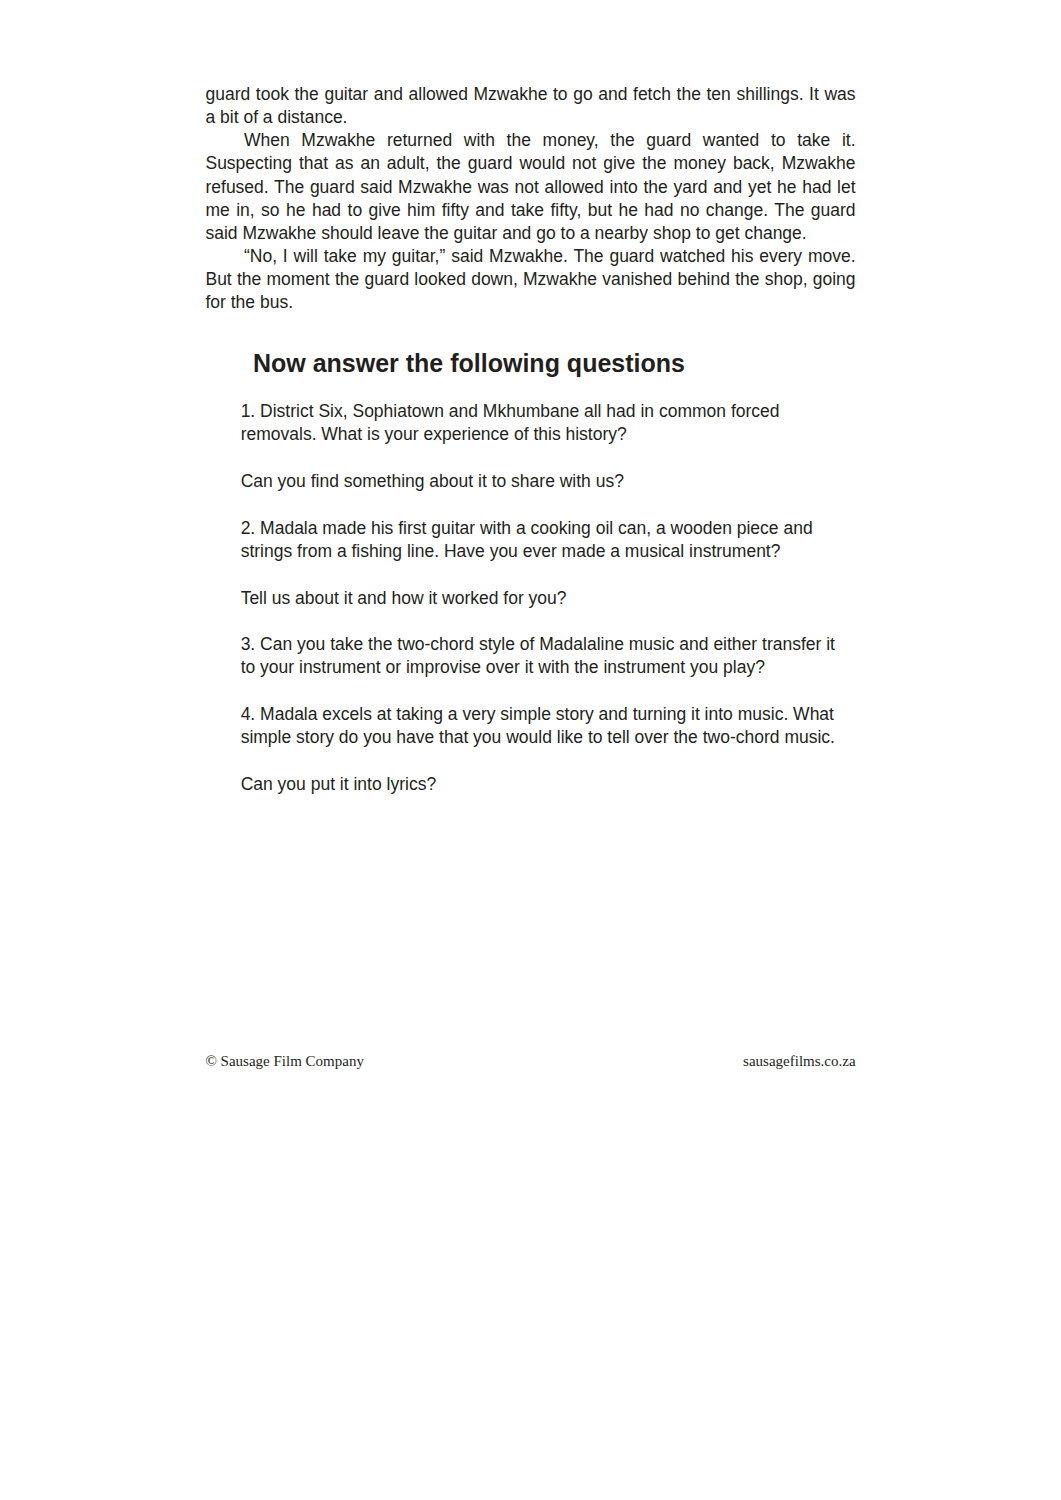guard took the guitar and allowed Mzwakhe to go and fetch the ten shillings. It was a bit of a distance.
When Mzwakhe returned with the money, the guard wanted to take it. Suspecting that as an adult, the guard would not give the money back, Mzwakhe refused. The guard said Mzwakhe was not allowed into the yard and yet he had let me in, so he had to give him fifty and take fifty, but he had no change. The guard said Mzwakhe should leave the guitar and go to a nearby shop to get change.
“No, I will take my guitar,” said Mzwakhe. The guard watched his every move. But the moment the guard looked down, Mzwakhe vanished behind the shop, going for the bus.
Now answer the following questions
1. District Six, Sophiatown and Mkhumbane all had in common forced removals. What is your experience of this history?
Can you find something about it to share with us?
2. Madala made his first guitar with a cooking oil can, a wooden piece and strings from a fishing line. Have you ever made a musical instrument?
Tell us about it and how it worked for you?
3. Can you take the two-chord style of Madalaline music and either transfer it to your instrument or improvise over it with the instrument you play?
4. Madala excels at taking a very simple story and turning it into music. What simple story do you have that you would like to tell over the two-chord music.
Can you put it into lyrics?
© Sausage Film Company sausagefilms.co.za